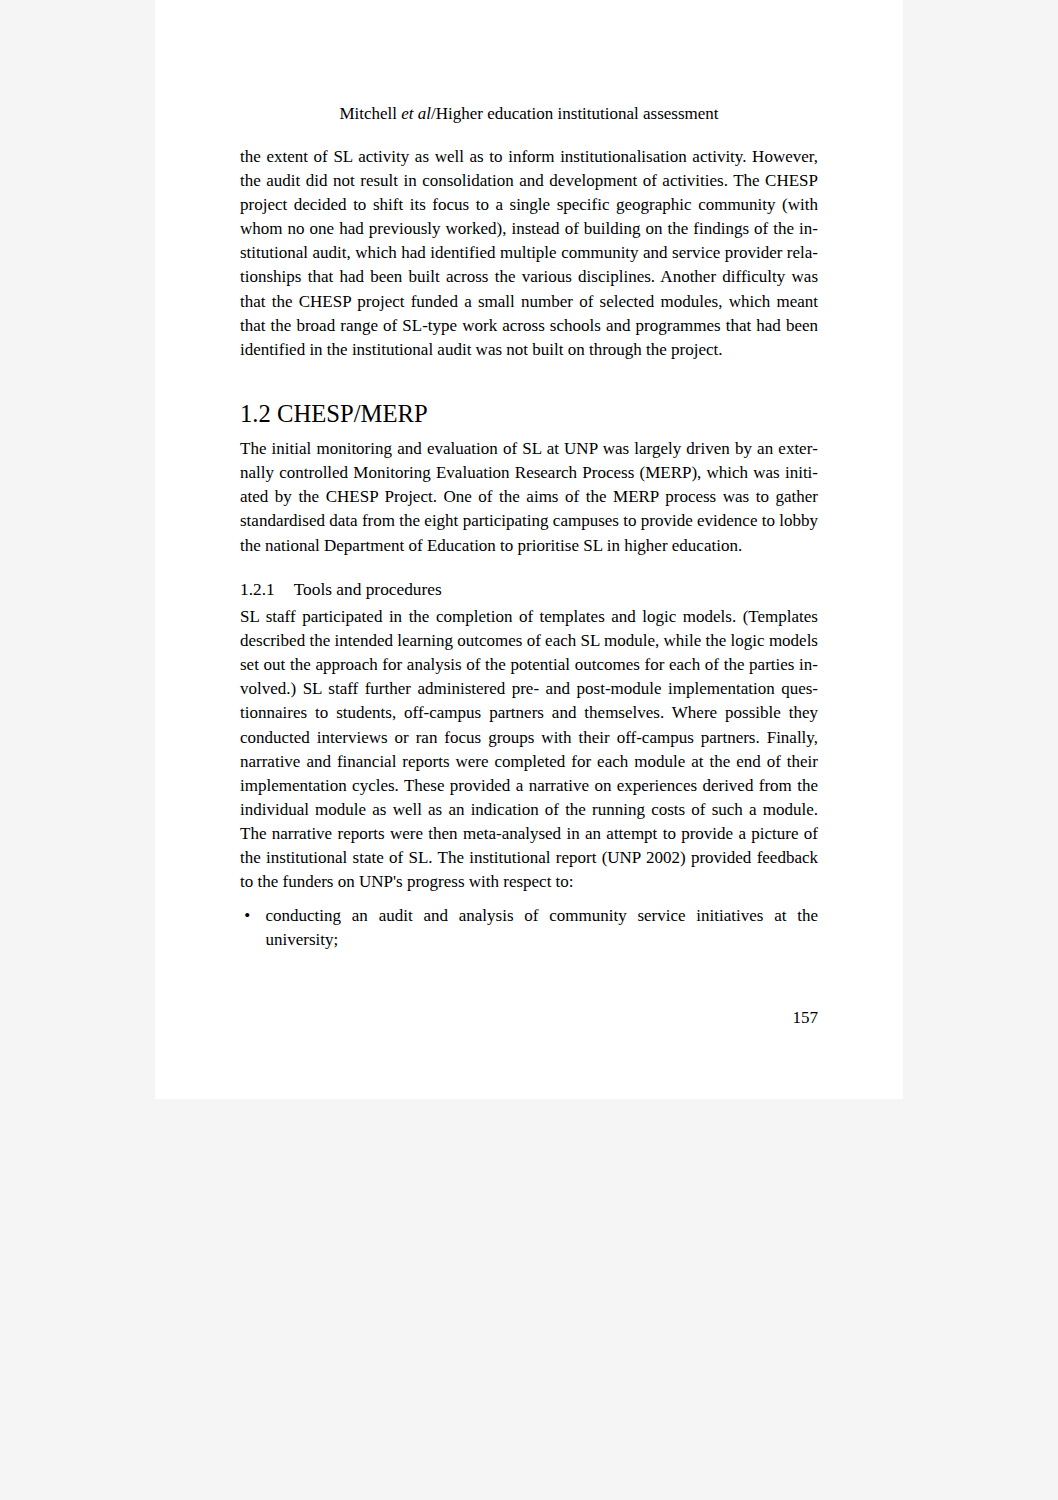Mitchell et al/Higher education institutional assessment
the extent of SL activity as well as to inform institutionalisation activity. However, the audit did not result in consolidation and development of activities. The CHESP project decided to shift its focus to a single specific geographic community (with whom no one had previously worked), instead of building on the findings of the institutional audit, which had identified multiple community and service provider relationships that had been built across the various disciplines. Another difficulty was that the CHESP project funded a small number of selected modules, which meant that the broad range of SL-type work across schools and programmes that had been identified in the institutional audit was not built on through the project.
1.2 CHESP/MERP
The initial monitoring and evaluation of SL at UNP was largely driven by an externally controlled Monitoring Evaluation Research Process (MERP), which was initiated by the CHESP Project. One of the aims of the MERP process was to gather standardised data from the eight participating campuses to provide evidence to lobby the national Department of Education to prioritise SL in higher education.
1.2.1 Tools and procedures
SL staff participated in the completion of templates and logic models. (Templates described the intended learning outcomes of each SL module, while the logic models set out the approach for analysis of the potential outcomes for each of the parties involved.) SL staff further administered pre- and post-module implementation questionnaires to students, off-campus partners and themselves. Where possible they conducted interviews or ran focus groups with their off-campus partners. Finally, narrative and financial reports were completed for each module at the end of their implementation cycles. These provided a narrative on experiences derived from the individual module as well as an indication of the running costs of such a module. The narrative reports were then meta-analysed in an attempt to provide a picture of the institutional state of SL. The institutional report (UNP 2002) provided feedback to the funders on UNP's progress with respect to:
conducting an audit and analysis of community service initiatives at the university;
157